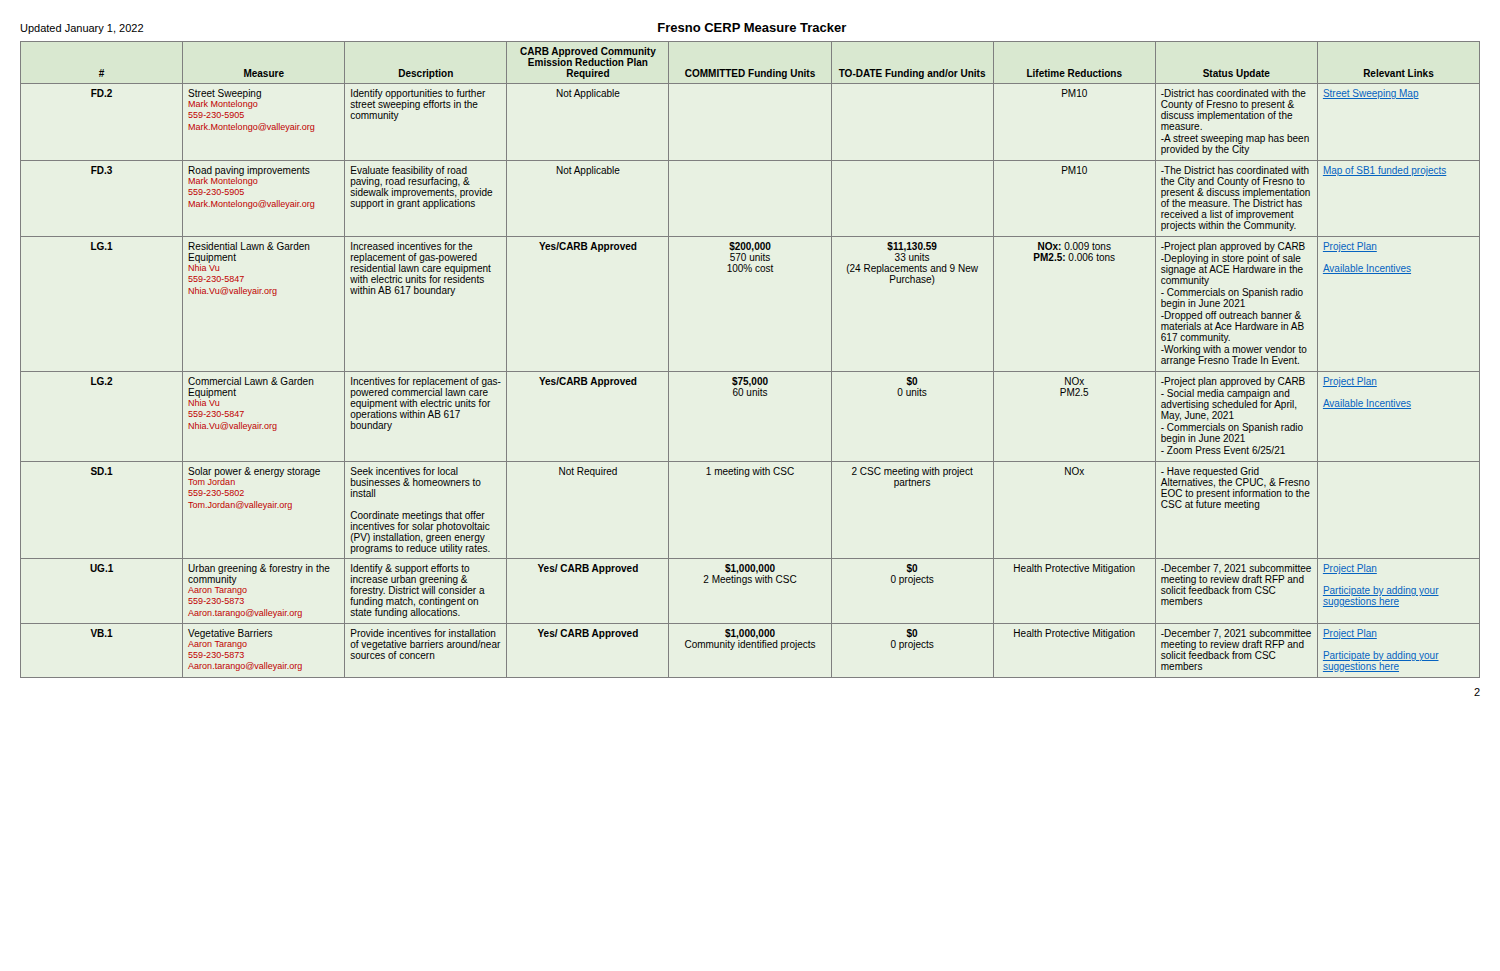Updated January 1, 2022
Fresno CERP Measure Tracker
| # | Measure | Description | CARB Approved Community Emission Reduction Plan Required | COMMITTED Funding Units | TO-DATE Funding and/or Units | Lifetime Reductions | Status Update | Relevant Links |
| --- | --- | --- | --- | --- | --- | --- | --- | --- |
| FD.2 | Street Sweeping Mark Montelongo 559-230-5905 Mark.Montelongo@valleyair.org | Identify opportunities to further street sweeping efforts in the community | Not Applicable | | | PM10 | -District has coordinated with the County of Fresno to present & discuss implementation of the measure. -A street sweeping map has been provided by the City | Street Sweeping Map |
| FD.3 | Road paving improvements Mark Montelongo 559-230-5905 Mark.Montelongo@valleyair.org | Evaluate feasibility of road paving, road resurfacing, & sidewalk improvements, provide support in grant applications | Not Applicable | | | PM10 | -The District has coordinated with the City and County of Fresno to present & discuss implementation of the measure. The District has received a list of improvement projects within the Community. | Map of SB1 funded projects |
| LG.1 | Residential Lawn & Garden Equipment Nhia Vu 559-230-5847 Nhia.Vu@valleyair.org | Increased incentives for the replacement of gas-powered residential lawn care equipment with electric units for residents within AB 617 boundary | Yes/CARB Approved | $200,000 570 units 100% cost | $11,130.59 33 units (24 Replacements and 9 New Purchase) | NOx: 0.009 tons PM2.5: 0.006 tons | -Project plan approved by CARB -Deploying in store point of sale signage at ACE Hardware in the community - Commercials on Spanish radio begin in June 2021 -Dropped off outreach banner & materials at Ace Hardware in AB 617 community. -Working with a mower vendor to arrange Fresno Trade In Event. | Project Plan Available Incentives |
| LG.2 | Commercial Lawn & Garden Equipment Nhia Vu 559-230-5847 Nhia.Vu@valleyair.org | Incentives for replacement of gas-powered commercial lawn care equipment with electric units for operations within AB 617 boundary | Yes/CARB Approved | $75,000 60 units | $0 0 units | NOx PM2.5 | -Project plan approved by CARB - Social media campaign and advertising scheduled for April, May, June, 2021 - Commercials on Spanish radio begin in June 2021 - Zoom Press Event 6/25/21 | Project Plan Available Incentives |
| SD.1 | Solar power & energy storage Tom Jordan 559-230-5802 Tom.Jordan@valleyair.org | Seek incentives for local businesses & homeowners to install Coordinate meetings that offer incentives for solar photovoltaic (PV) installation, green energy programs to reduce utility rates. | Not Required | 1 meeting with CSC | 2 CSC meeting with project partners | NOx | - Have requested Grid Alternatives, the CPUC, & Fresno EOC to present information to the CSC at future meeting | |
| UG.1 | Urban greening & forestry in the community Aaron Tarango 559-230-5873 Aaron.tarango@valleyair.org | Identify & support efforts to increase urban greening & forestry. District will consider a funding match, contingent on state funding allocations. | Yes/ CARB Approved | $1,000,000 2 Meetings with CSC | $0 0 projects | Health Protective Mitigation | -December 7, 2021 subcommittee meeting to review draft RFP and solicit feedback from CSC members | Project Plan Participate by adding your suggestions here |
| VB.1 | Vegetative Barriers Aaron Tarango 559-230-5873 Aaron.tarango@valleyair.org | Provide incentives for installation of vegetative barriers around/near sources of concern | Yes/ CARB Approved | $1,000,000 Community identified projects | $0 0 projects | Health Protective Mitigation | -December 7, 2021 subcommittee meeting to review draft RFP and solicit feedback from CSC members | Project Plan Participate by adding your suggestions here |
2